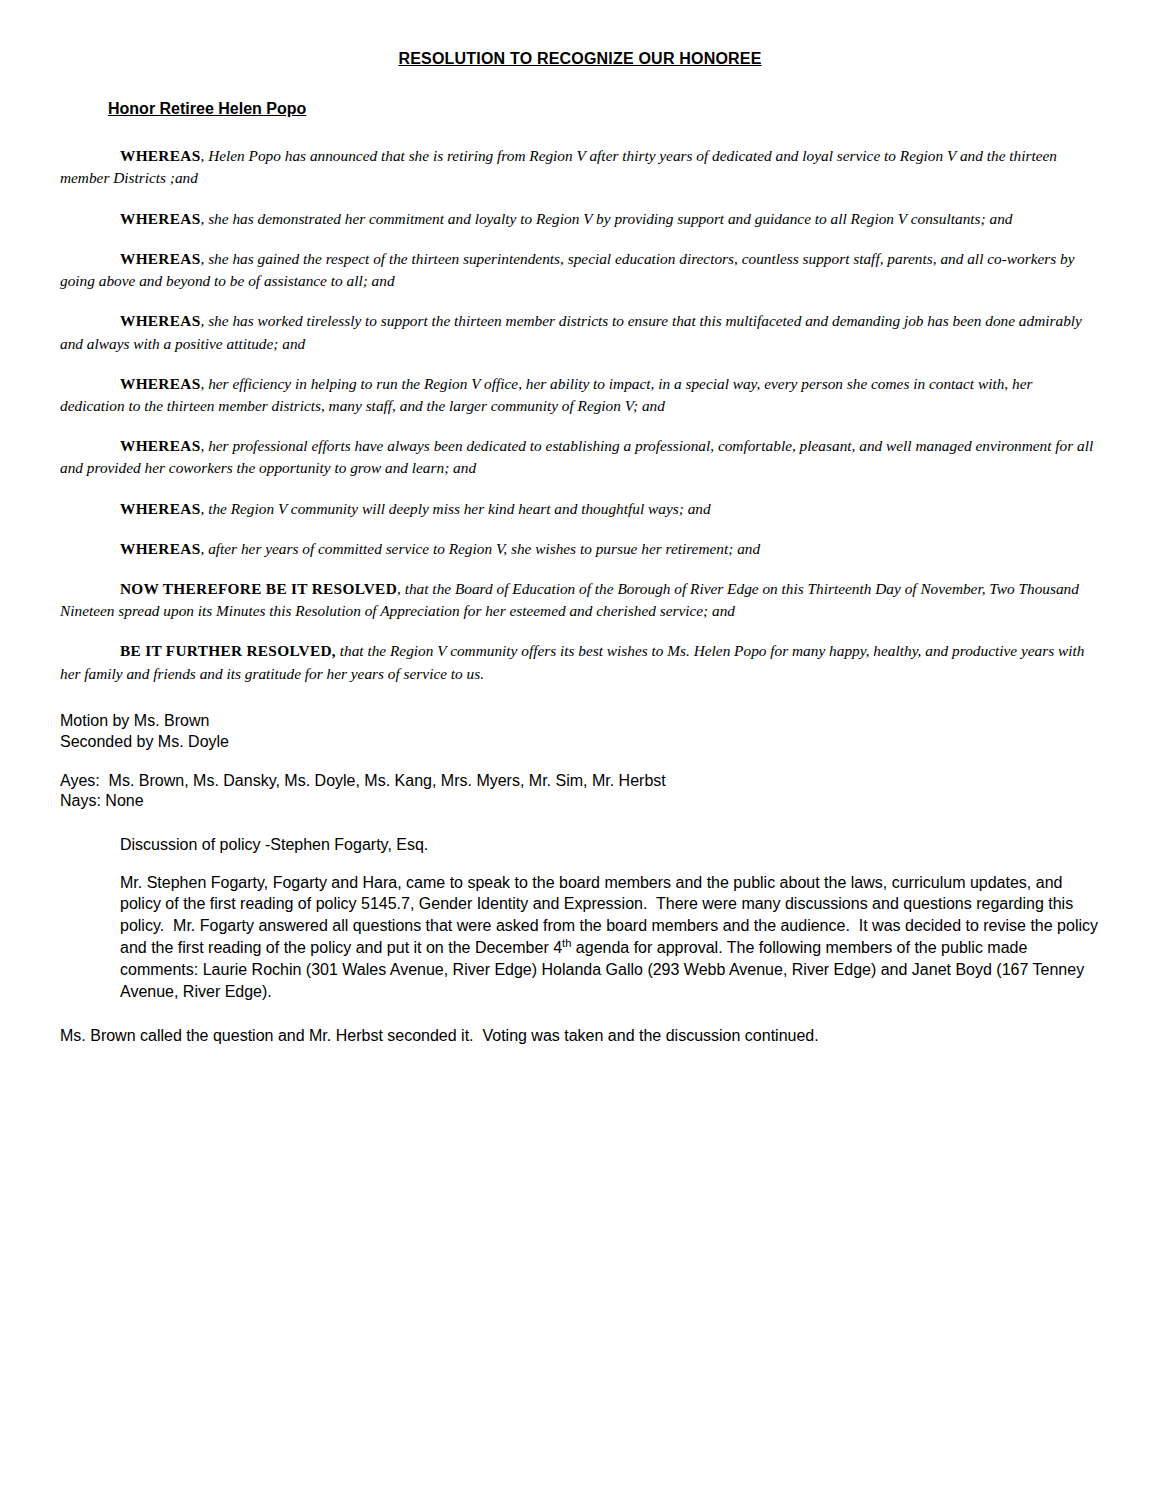RESOLUTION TO RECOGNIZE OUR HONOREE
Honor Retiree Helen Popo
WHEREAS, Helen Popo has announced that she is retiring from Region V after thirty years of dedicated and loyal service to Region V and the thirteen member Districts ;and
WHEREAS, she has demonstrated her commitment and loyalty to Region V by providing support and guidance to all Region V consultants; and
WHEREAS, she has gained the respect of the thirteen superintendents, special education directors, countless support staff, parents, and all co-workers by going above and beyond to be of assistance to all; and
WHEREAS, she has worked tirelessly to support the thirteen member districts to ensure that this multifaceted and demanding job has been done admirably and always with a positive attitude; and
WHEREAS, her efficiency in helping to run the Region V office, her ability to impact, in a special way, every person she comes in contact with, her dedication to the thirteen member districts, many staff, and the larger community of Region V; and
WHEREAS, her professional efforts have always been dedicated to establishing a professional, comfortable, pleasant, and well managed environment for all and provided her coworkers the opportunity to grow and learn; and
WHEREAS, the Region V community will deeply miss her kind heart and thoughtful ways; and
WHEREAS, after her years of committed service to Region V, she wishes to pursue her retirement; and
NOW THEREFORE BE IT RESOLVED, that the Board of Education of the Borough of River Edge on this Thirteenth Day of November, Two Thousand Nineteen spread upon its Minutes this Resolution of Appreciation for her esteemed and cherished service; and
BE IT FURTHER RESOLVED, that the Region V community offers its best wishes to Ms. Helen Popo for many happy, healthy, and productive years with her family and friends and its gratitude for her years of service to us.
Motion by Ms. Brown
Seconded by Ms. Doyle
Ayes: Ms. Brown, Ms. Dansky, Ms. Doyle, Ms. Kang, Mrs. Myers, Mr. Sim, Mr. Herbst
Nays: None
Discussion of policy -Stephen Fogarty, Esq.
Mr. Stephen Fogarty, Fogarty and Hara, came to speak to the board members and the public about the laws, curriculum updates, and policy of the first reading of policy 5145.7, Gender Identity and Expression. There were many discussions and questions regarding this policy. Mr. Fogarty answered all questions that were asked from the board members and the audience. It was decided to revise the policy and the first reading of the policy and put it on the December 4th agenda for approval. The following members of the public made comments: Laurie Rochin (301 Wales Avenue, River Edge) Holanda Gallo (293 Webb Avenue, River Edge) and Janet Boyd (167 Tenney Avenue, River Edge).
Ms. Brown called the question and Mr. Herbst seconded it. Voting was taken and the discussion continued.